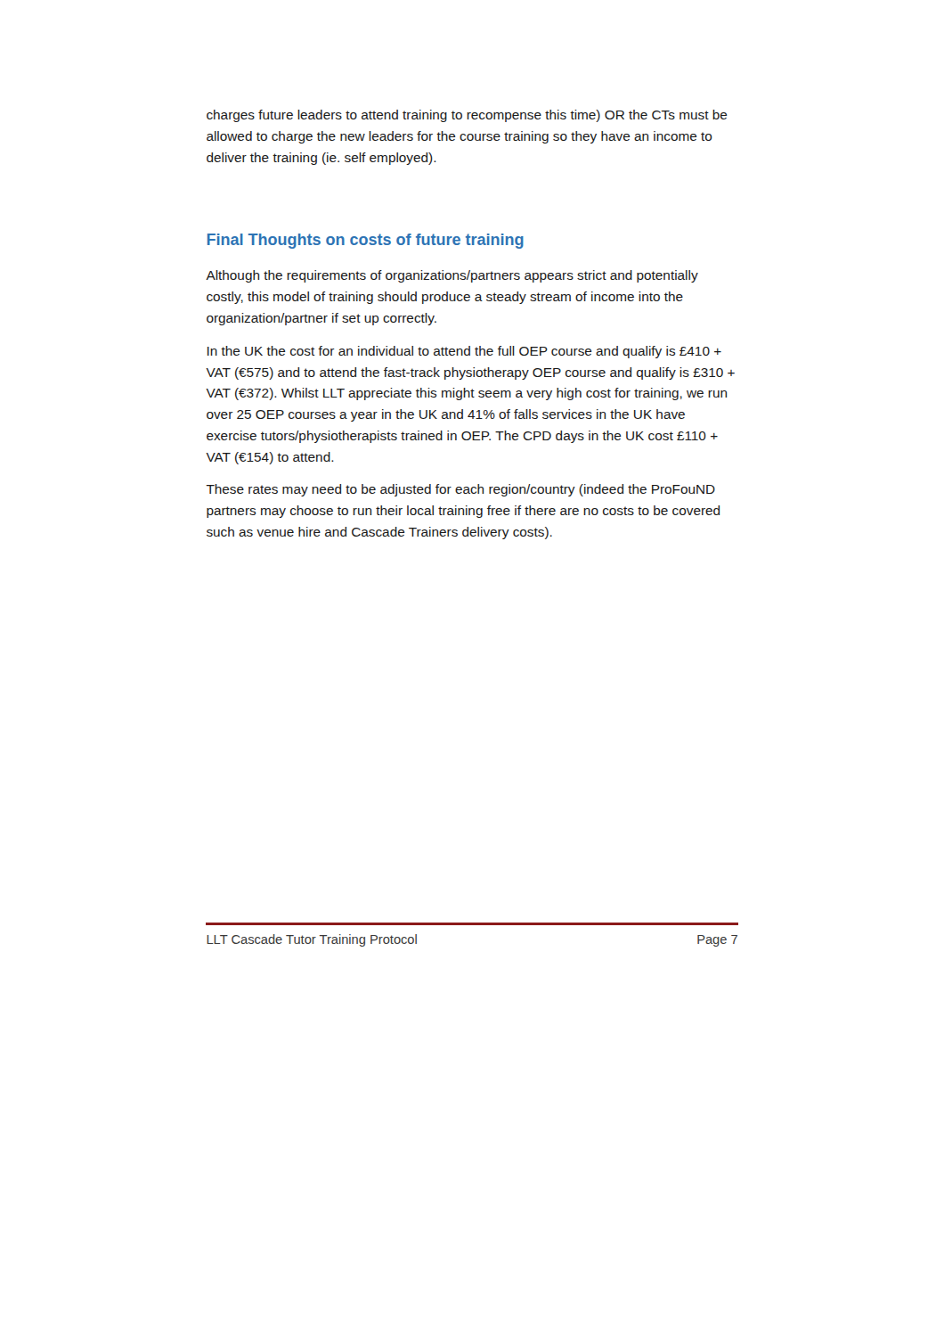charges future leaders to attend training to recompense this time) OR the CTs must be allowed to charge the new leaders for the course training so they have an income to deliver the training (ie. self employed).
Final Thoughts on costs of future training
Although the requirements of organizations/partners appears strict and potentially costly, this model of training should produce a steady stream of income into the organization/partner if set up correctly.
In the UK the cost for an individual to attend the full OEP course and qualify is £410 + VAT (€575) and to attend the fast-track physiotherapy OEP course and qualify is £310 + VAT (€372). Whilst LLT appreciate this might seem a very high cost for training, we run over 25 OEP courses a year in the UK and 41% of falls services in the UK have exercise tutors/physiotherapists trained in OEP. The CPD days in the UK cost £110 + VAT (€154) to attend.
These rates may need to be adjusted for each region/country (indeed the ProFouND partners may choose to run their local training free if there are no costs to be covered such as venue hire and Cascade Trainers delivery costs).
LLT Cascade Tutor Training Protocol Page 7